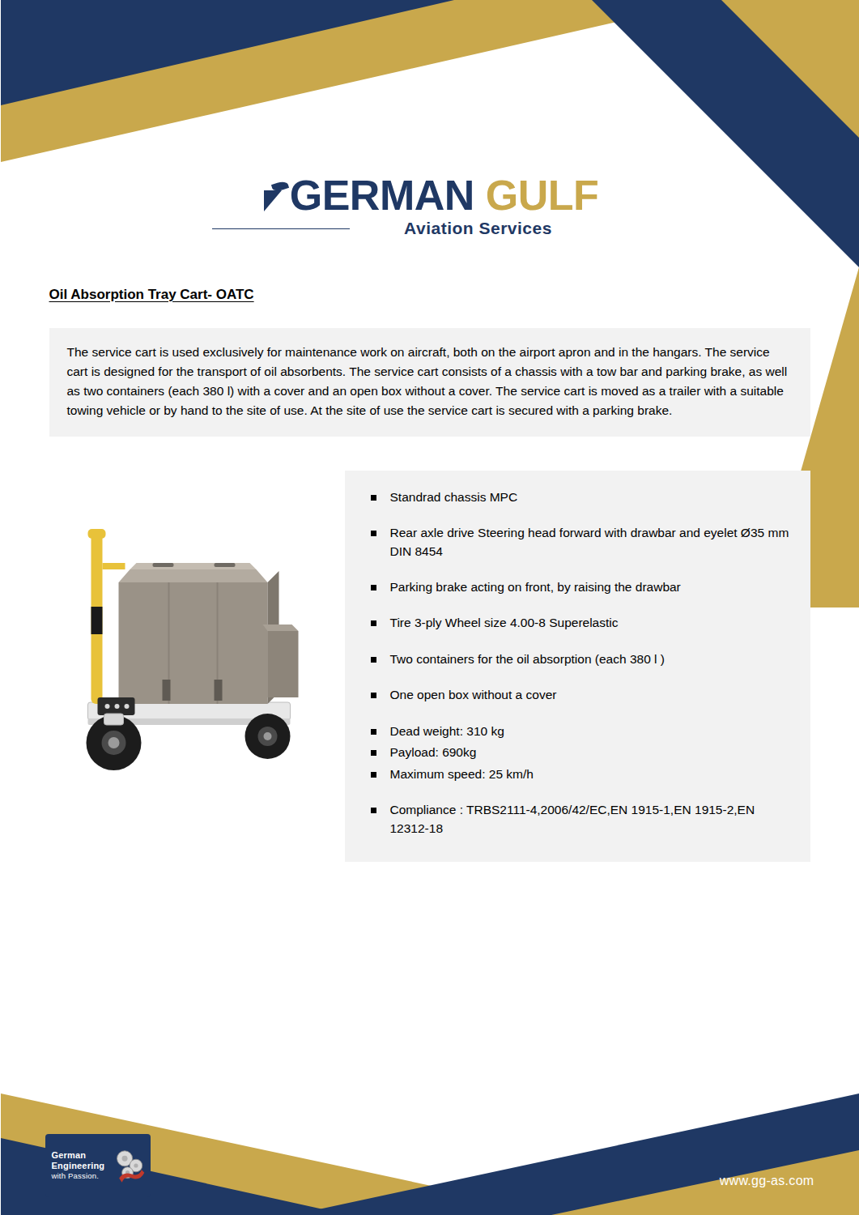GERMAN GULF
Aviation Services
Oil Absorption Tray Cart- OATC
The service cart is used exclusively for maintenance work on aircraft, both on the airport apron and in the hangars. The service cart is designed for the transport of oil absorbents. The service cart consists of a chassis with a tow bar and parking brake, as well as two containers (each 380 l) with a cover and an open box without a cover. The service cart is moved as a trailer with a suitable towing vehicle or by hand to the site of use. At the site of use the service cart is secured with a parking brake.
Standrad chassis MPC
Rear axle drive Steering head forward with drawbar and eyelet Ø35 mm DIN 8454
Parking brake acting on front, by raising the drawbar
Tire 3-ply Wheel size 4.00-8 Superelastic
Two containers for the oil absorption (each 380 l )
One open box without a cover
Dead weight: 310 kg
Payload: 690kg
Maximum speed: 25 km/h
Compliance : TRBS2111-4,2006/42/EC,EN 1915-1,EN 1915-2,EN 12312-18
German
Engineering
with Passion.
www.gg-as.com